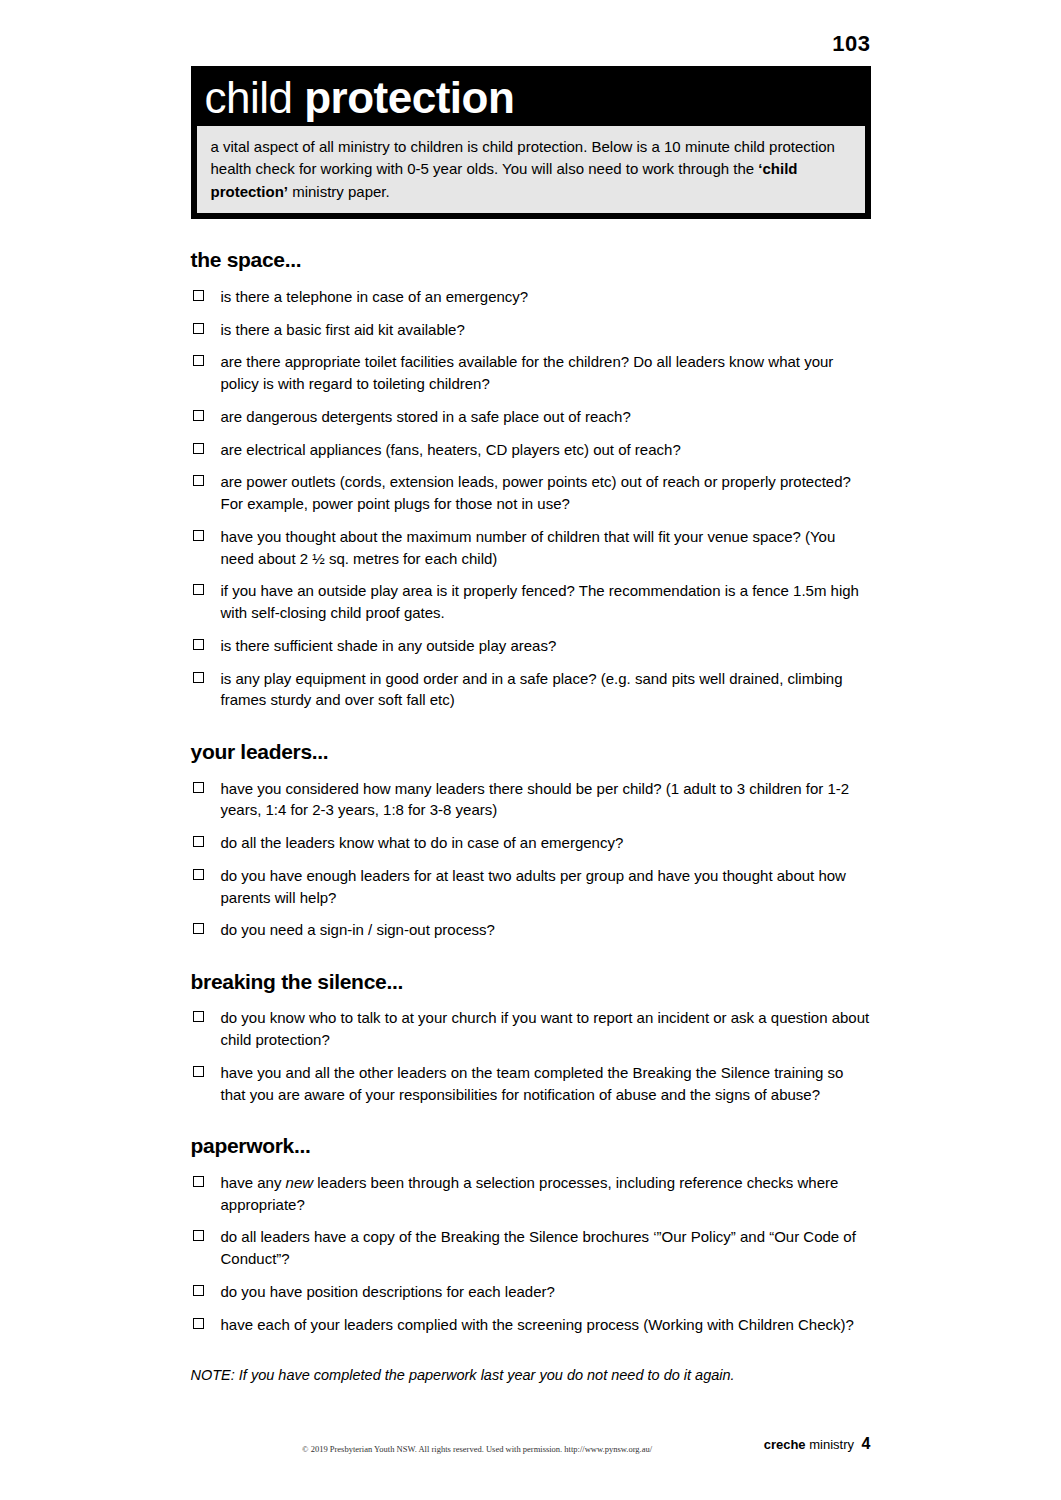103
child protection
a vital aspect of all ministry to children is child protection. Below is a 10 minute child protection health check for working with 0-5 year olds. You will also need to work through the ‘child protection’ ministry paper.
the space...
is there a telephone in case of an emergency?
is there a basic first aid kit available?
are there appropriate toilet facilities available for the children? Do all leaders know what your policy is with regard to toileting children?
are dangerous detergents stored in a safe place out of reach?
are electrical appliances (fans, heaters, CD players etc) out of reach?
are power outlets (cords, extension leads, power points etc) out of reach or properly protected? For example, power point plugs for those not in use?
have you thought about the maximum number of children that will fit your venue space? (You need about 2 ½ sq. metres for each child)
if you have an outside play area is it properly fenced? The recommendation is a fence 1.5m high with self-closing child proof gates.
is there sufficient shade in any outside play areas?
is any play equipment in good order and in a safe place? (e.g. sand pits well drained, climbing frames sturdy and over soft fall etc)
your leaders...
have you considered how many leaders there should be per child? (1 adult to 3 children for 1-2 years, 1:4 for 2-3 years, 1:8 for 3-8 years)
do all the leaders know what to do in case of an emergency?
do you have enough leaders for at least two adults per group and have you thought about how parents will help?
do you need a sign-in / sign-out process?
breaking the silence...
do you know who to talk to at your church if you want to report an incident or ask a question about child protection?
have you and all the other leaders on the team completed the Breaking the Silence training so that you are aware of your responsibilities for notification of abuse and the signs of abuse?
paperwork...
have any new leaders been through a selection processes, including reference checks where appropriate?
do all leaders have a copy of the Breaking the Silence brochures ‘”Our Policy” and “Our Code of Conduct”?
do you have position descriptions for each leader?
have each of your leaders complied with the screening process (Working with Children Check)?
NOTE: If you have completed the paperwork last year you do not need to do it again.
© 2019 Presbyterian Youth NSW. All rights reserved. Used with permission. http://www.pynsw.org.au/
creche ministry 4